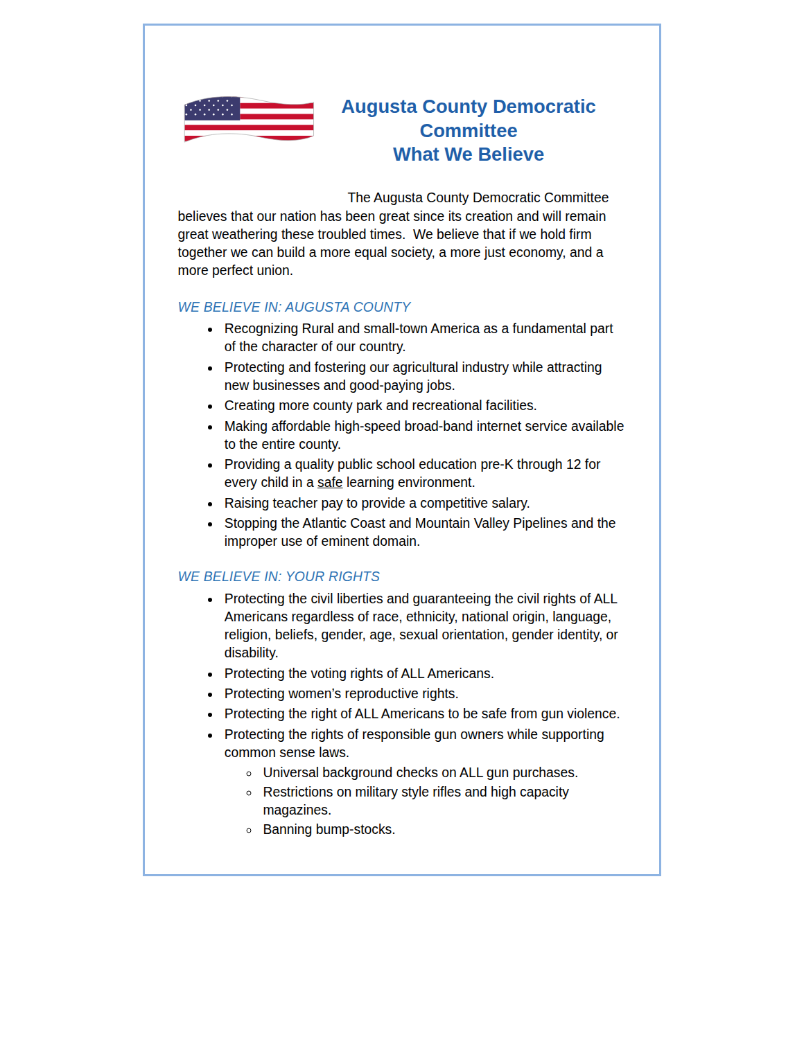Augusta County Democratic Committee
What We Believe
The Augusta County Democratic Committee believes that our nation has been great since its creation and will remain great weathering these troubled times. We believe that if we hold firm together we can build a more equal society, a more just economy, and a more perfect union.
WE BELIEVE IN: AUGUSTA COUNTY
Recognizing Rural and small-town America as a fundamental part of the character of our country.
Protecting and fostering our agricultural industry while attracting new businesses and good-paying jobs.
Creating more county park and recreational facilities.
Making affordable high-speed broad-band internet service available to the entire county.
Providing a quality public school education pre-K through 12 for every child in a safe learning environment.
Raising teacher pay to provide a competitive salary.
Stopping the Atlantic Coast and Mountain Valley Pipelines and the improper use of eminent domain.
WE BELIEVE IN: YOUR RIGHTS
Protecting the civil liberties and guaranteeing the civil rights of ALL Americans regardless of race, ethnicity, national origin, language, religion, beliefs, gender, age, sexual orientation, gender identity, or disability.
Protecting the voting rights of ALL Americans.
Protecting women’s reproductive rights.
Protecting the right of ALL Americans to be safe from gun violence.
Protecting the rights of responsible gun owners while supporting common sense laws.
Universal background checks on ALL gun purchases.
Restrictions on military style rifles and high capacity magazines.
Banning bump-stocks.